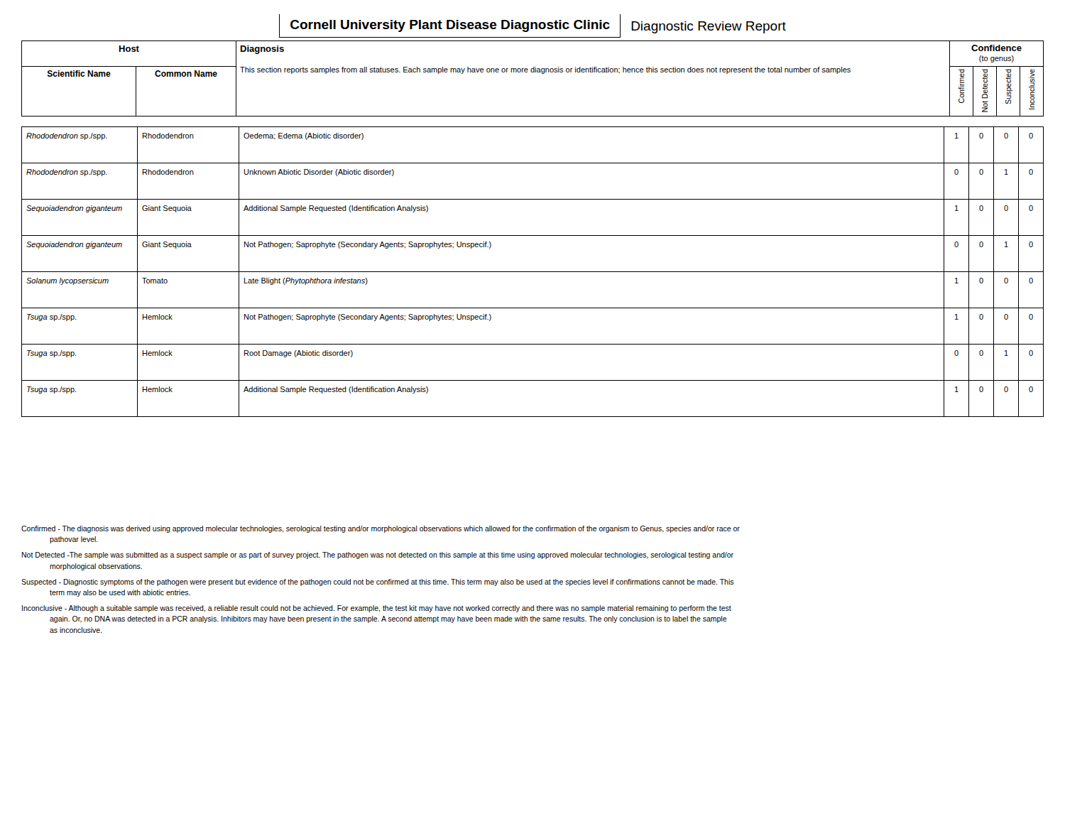Cornell University Plant Disease Diagnostic Clinic
Diagnostic Review Report
| Host | Diagnosis This section reports samples from all statuses. Each sample may have one or more diagnosis or identification; hence this section does not represent the total number of samples | Confidence (to genus) |
| Scientific Name | Common Name | Confirmed | Not Detected | Suspected | Inconclusive |
| Rhododendron sp./spp. | Rhododendron | Oedema; Edema (Abiotic disorder) | 1 | 0 | 0 | 0 |
| Rhododendron sp./spp. | Rhododendron | Unknown Abiotic Disorder (Abiotic disorder) | 0 | 0 | 1 | 0 |
| Sequoiadendron giganteum | Giant Sequoia | Additional Sample Requested (Identification Analysis) | 1 | 0 | 0 | 0 |
| Sequoiadendron giganteum | Giant Sequoia | Not Pathogen; Saprophyte (Secondary Agents; Saprophytes; Unspecif.) | 0 | 0 | 1 | 0 |
| Solanum lycopsersicum | Tomato | Late Blight ( Phytophthora infestans ) | 1 | 0 | 0 | 0 |
| Tsuga sp./spp. | Hemlock | Not Pathogen; Saprophyte (Secondary Agents; Saprophytes; Unspecif.) | 1 | 0 | 0 | 0 |
| Tsuga sp./spp. | Hemlock | Root Damage (Abiotic disorder) | 0 | 0 | 1 | 0 |
| Tsuga sp./spp. | Hemlock | Additional Sample Requested (Identification Analysis) | 1 | 0 | 0 | 0 |
Confirmed - The diagnosis was derived using approved molecular technologies, serological testing and/or morphological observations which allowed for the confirmation of the organism to Genus, species and/or race or pathovar level.
Not Detected -The sample was submitted as a suspect sample or as part of survey project. The pathogen was not detected on this sample at this time using approved molecular technologies, serological testing and/or morphological observations.
Suspected - Diagnostic symptoms of the pathogen were present but evidence of the pathogen could not be confirmed at this time. This term may also be used at the species level if confirmations cannot be made. This term may also be used with abiotic entries.
Inconclusive - Although a suitable sample was received, a reliable result could not be achieved. For example, the test kit may have not worked correctly and there was no sample material remaining to perform the test again. Or, no DNA was detected in a PCR analysis. Inhibitors may have been present in the sample. A second attempt may have been made with the same results. The only conclusion is to label the sample as inconclusive.